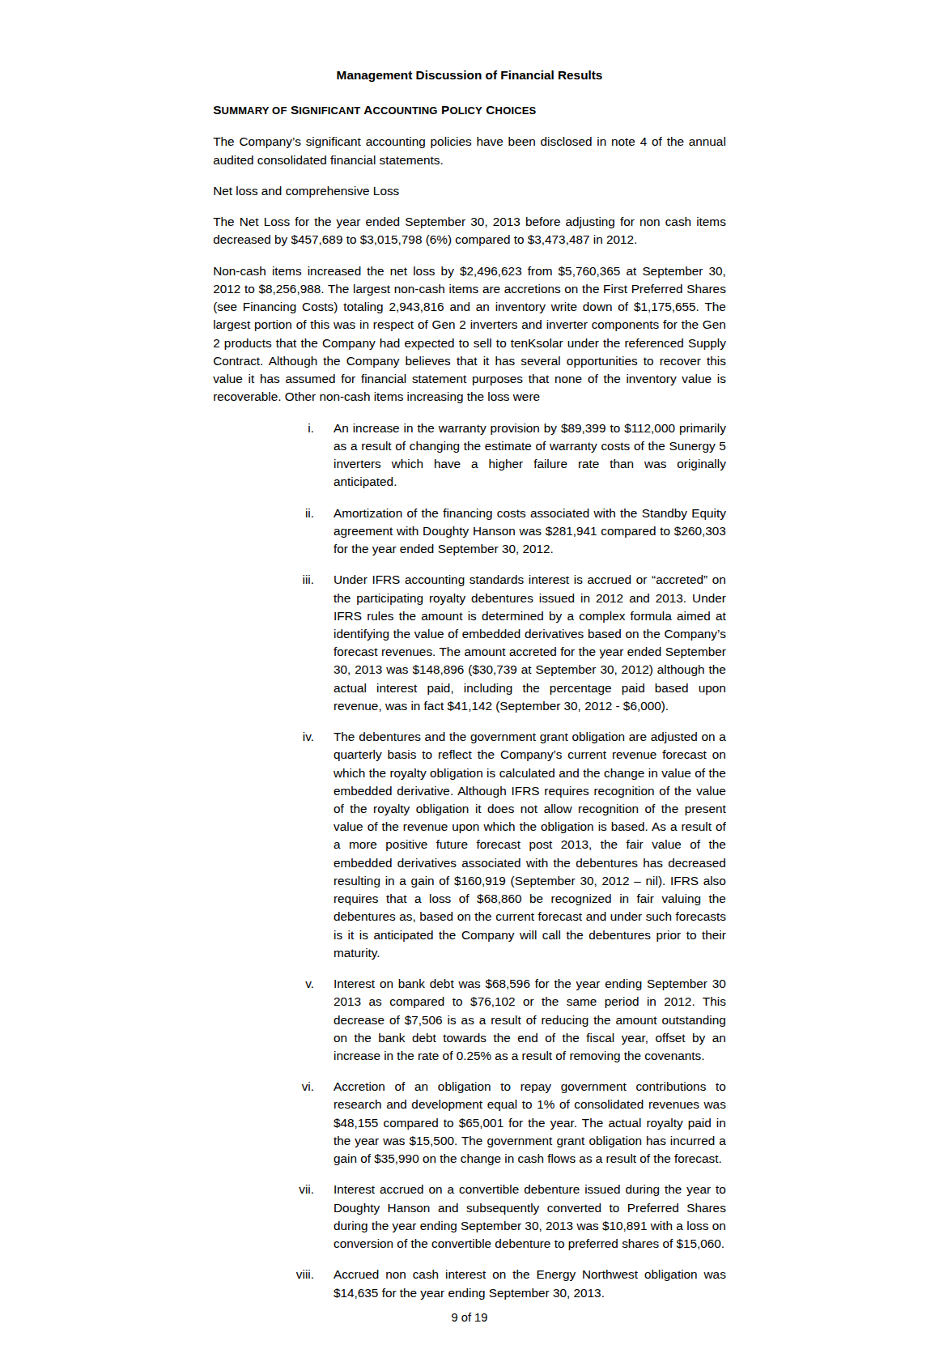Management Discussion of Financial Results
SUMMARY OF SIGNIFICANT ACCOUNTING POLICY CHOICES
The Company’s significant accounting policies have been disclosed in note 4 of the annual audited consolidated financial statements.
Net loss and comprehensive Loss
The Net Loss for the year ended September 30, 2013 before adjusting for non cash items decreased by $457,689 to $3,015,798 (6%) compared to $3,473,487 in 2012.
Non-cash items increased the net loss by $2,496,623 from $5,760,365 at September 30, 2012 to $8,256,988. The largest non-cash items are accretions on the First Preferred Shares (see Financing Costs) totaling 2,943,816 and an inventory write down of $1,175,655. The largest portion of this was in respect of Gen 2 inverters and inverter components for the Gen 2 products that the Company had expected to sell to tenKsolar under the referenced Supply Contract. Although the Company believes that it has several opportunities to recover this value it has assumed for financial statement purposes that none of the inventory value is recoverable. Other non-cash items increasing the loss were
An increase in the warranty provision by $89,399 to $112,000 primarily as a result of changing the estimate of warranty costs of the Sunergy 5 inverters which have a higher failure rate than was originally anticipated.
Amortization of the financing costs associated with the Standby Equity agreement with Doughty Hanson was $281,941 compared to $260,303 for the year ended September 30, 2012.
Under IFRS accounting standards interest is accrued or “accreted” on the participating royalty debentures issued in 2012 and 2013. Under IFRS rules the amount is determined by a complex formula aimed at identifying the value of embedded derivatives based on the Company’s forecast revenues. The amount accreted for the year ended September 30, 2013 was $148,896 ($30,739 at September 30, 2012) although the actual interest paid, including the percentage paid based upon revenue, was in fact $41,142 (September 30, 2012 - $6,000).
The debentures and the government grant obligation are adjusted on a quarterly basis to reflect the Company’s current revenue forecast on which the royalty obligation is calculated and the change in value of the embedded derivative. Although IFRS requires recognition of the value of the royalty obligation it does not allow recognition of the present value of the revenue upon which the obligation is based. As a result of a more positive future forecast post 2013, the fair value of the embedded derivatives associated with the debentures has decreased resulting in a gain of $160,919 (September 30, 2012 – nil). IFRS also requires that a loss of $68,860 be recognized in fair valuing the debentures as, based on the current forecast and under such forecasts is it is anticipated the Company will call the debentures prior to their maturity.
Interest on bank debt was $68,596 for the year ending September 30 2013 as compared to $76,102 or the same period in 2012. This decrease of $7,506 is as a result of reducing the amount outstanding on the bank debt towards the end of the fiscal year, offset by an increase in the rate of 0.25% as a result of removing the covenants.
Accretion of an obligation to repay government contributions to research and development equal to 1% of consolidated revenues was $48,155 compared to $65,001 for the year. The actual royalty paid in the year was $15,500. The government grant obligation has incurred a gain of $35,990 on the change in cash flows as a result of the forecast.
Interest accrued on a convertible debenture issued during the year to Doughty Hanson and subsequently converted to Preferred Shares during the year ending September 30, 2013 was $10,891 with a loss on conversion of the convertible debenture to preferred shares of $15,060.
Accrued non cash interest on the Energy Northwest obligation was $14,635 for the year ending September 30, 2013.
9 of 19